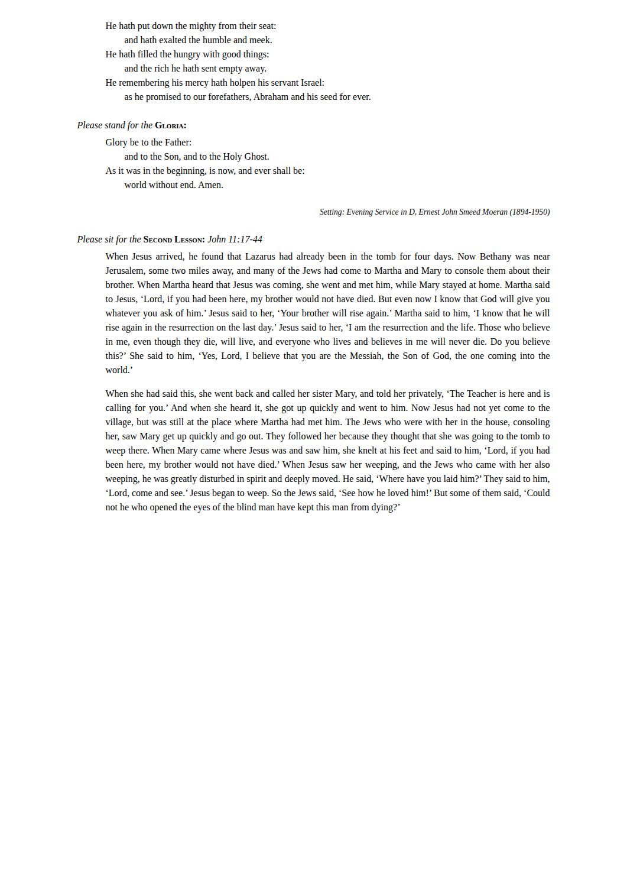He hath put down the mighty from their seat:
and hath exalted the humble and meek.
He hath filled the hungry with good things:
and the rich he hath sent empty away.
He remembering his mercy hath holpen his servant Israel:
as he promised to our forefathers, Abraham and his seed for ever.
Please stand for the Gloria:
Glory be to the Father:
and to the Son, and to the Holy Ghost.
As it was in the beginning, is now, and ever shall be:
world without end. Amen.
Setting: Evening Service in D, Ernest John Smeed Moeran (1894-1950)
Please sit for the Second Lesson: John 11:17-44
When Jesus arrived, he found that Lazarus had already been in the tomb for four days. Now Bethany was near Jerusalem, some two miles away, and many of the Jews had come to Martha and Mary to console them about their brother. When Martha heard that Jesus was coming, she went and met him, while Mary stayed at home. Martha said to Jesus, ‘Lord, if you had been here, my brother would not have died. But even now I know that God will give you whatever you ask of him.’ Jesus said to her, ‘Your brother will rise again.’ Martha said to him, ‘I know that he will rise again in the resurrection on the last day.’ Jesus said to her, ‘I am the resurrection and the life. Those who believe in me, even though they die, will live, and everyone who lives and believes in me will never die. Do you believe this?’ She said to him, ‘Yes, Lord, I believe that you are the Messiah, the Son of God, the one coming into the world.’
When she had said this, she went back and called her sister Mary, and told her privately, ‘The Teacher is here and is calling for you.’ And when she heard it, she got up quickly and went to him. Now Jesus had not yet come to the village, but was still at the place where Martha had met him. The Jews who were with her in the house, consoling her, saw Mary get up quickly and go out. They followed her because they thought that she was going to the tomb to weep there. When Mary came where Jesus was and saw him, she knelt at his feet and said to him, ‘Lord, if you had been here, my brother would not have died.’ When Jesus saw her weeping, and the Jews who came with her also weeping, he was greatly disturbed in spirit and deeply moved. He said, ‘Where have you laid him?’ They said to him, ‘Lord, come and see.’ Jesus began to weep. So the Jews said, ‘See how he loved him!’ But some of them said, ‘Could not he who opened the eyes of the blind man have kept this man from dying?’